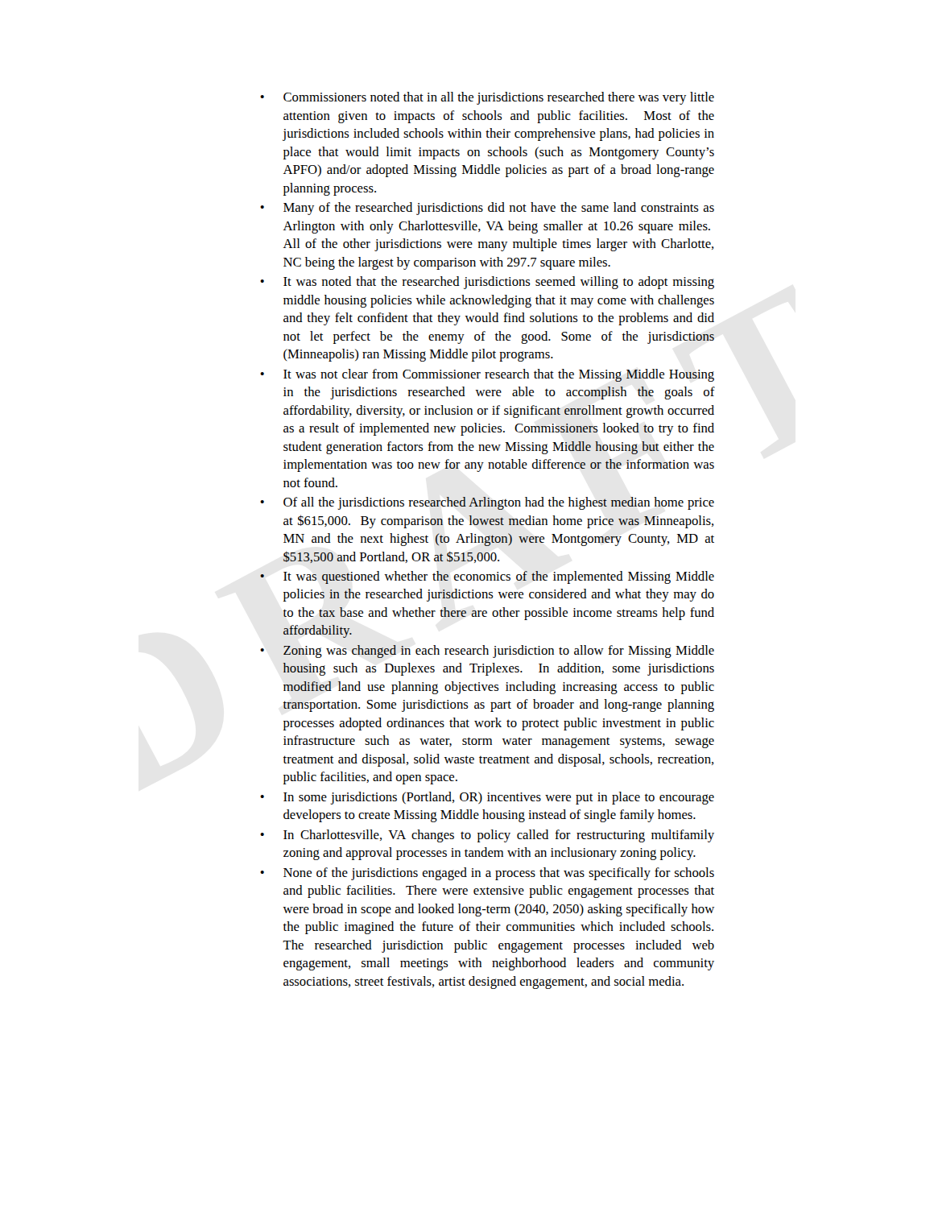DRAFT
Commissioners noted that in all the jurisdictions researched there was very little attention given to impacts of schools and public facilities. Most of the jurisdictions included schools within their comprehensive plans, had policies in place that would limit impacts on schools (such as Montgomery County’s APFO) and/or adopted Missing Middle policies as part of a broad long-range planning process.
Many of the researched jurisdictions did not have the same land constraints as Arlington with only Charlottesville, VA being smaller at 10.26 square miles. All of the other jurisdictions were many multiple times larger with Charlotte, NC being the largest by comparison with 297.7 square miles.
It was noted that the researched jurisdictions seemed willing to adopt missing middle housing policies while acknowledging that it may come with challenges and they felt confident that they would find solutions to the problems and did not let perfect be the enemy of the good. Some of the jurisdictions (Minneapolis) ran Missing Middle pilot programs.
It was not clear from Commissioner research that the Missing Middle Housing in the jurisdictions researched were able to accomplish the goals of affordability, diversity, or inclusion or if significant enrollment growth occurred as a result of implemented new policies. Commissioners looked to try to find student generation factors from the new Missing Middle housing but either the implementation was too new for any notable difference or the information was not found.
Of all the jurisdictions researched Arlington had the highest median home price at $615,000. By comparison the lowest median home price was Minneapolis, MN and the next highest (to Arlington) were Montgomery County, MD at $513,500 and Portland, OR at $515,000.
It was questioned whether the economics of the implemented Missing Middle policies in the researched jurisdictions were considered and what they may do to the tax base and whether there are other possible income streams help fund affordability.
Zoning was changed in each research jurisdiction to allow for Missing Middle housing such as Duplexes and Triplexes. In addition, some jurisdictions modified land use planning objectives including increasing access to public transportation. Some jurisdictions as part of broader and long-range planning processes adopted ordinances that work to protect public investment in public infrastructure such as water, storm water management systems, sewage treatment and disposal, solid waste treatment and disposal, schools, recreation, public facilities, and open space.
In some jurisdictions (Portland, OR) incentives were put in place to encourage developers to create Missing Middle housing instead of single family homes.
In Charlottesville, VA changes to policy called for restructuring multifamily zoning and approval processes in tandem with an inclusionary zoning policy.
None of the jurisdictions engaged in a process that was specifically for schools and public facilities. There were extensive public engagement processes that were broad in scope and looked long-term (2040, 2050) asking specifically how the public imagined the future of their communities which included schools. The researched jurisdiction public engagement processes included web engagement, small meetings with neighborhood leaders and community associations, street festivals, artist designed engagement, and social media.